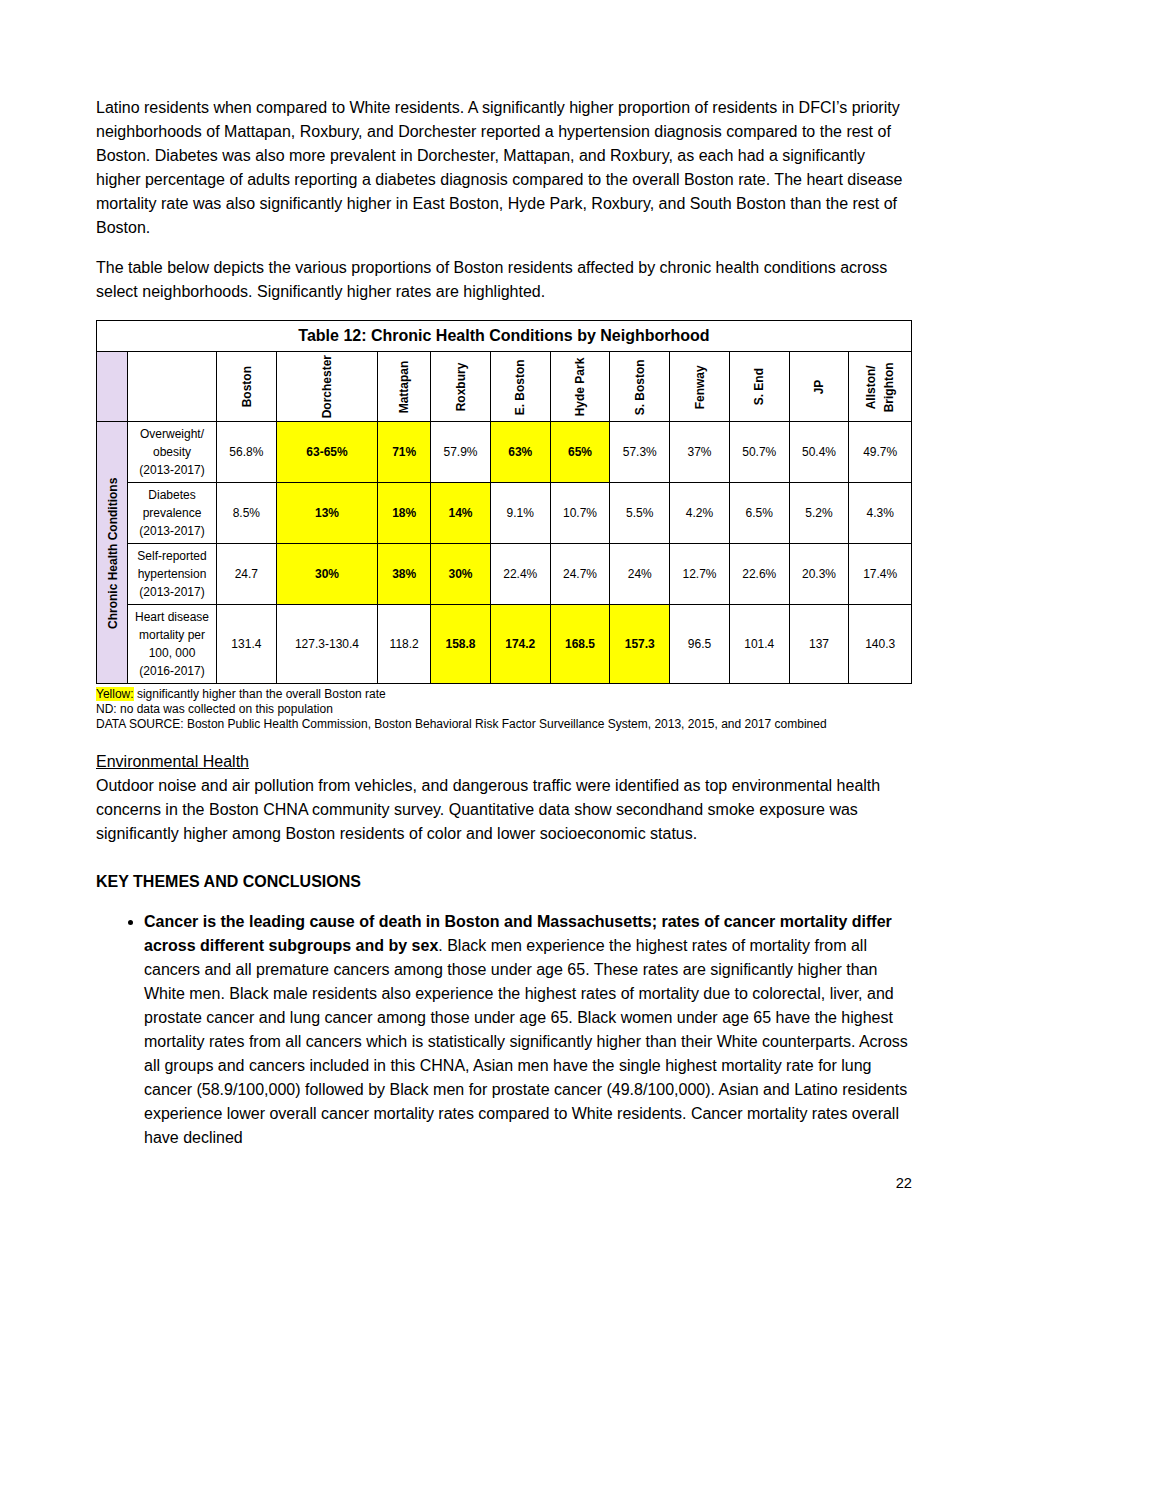Latino residents when compared to White residents. A significantly higher proportion of residents in DFCI’s priority neighborhoods of Mattapan, Roxbury, and Dorchester reported a hypertension diagnosis compared to the rest of Boston. Diabetes was also more prevalent in Dorchester, Mattapan, and Roxbury, as each had a significantly higher percentage of adults reporting a diabetes diagnosis compared to the overall Boston rate. The heart disease mortality rate was also significantly higher in East Boston, Hyde Park, Roxbury, and South Boston than the rest of Boston.
The table below depicts the various proportions of Boston residents affected by chronic health conditions across select neighborhoods. Significantly higher rates are highlighted.
| Table 12: Chronic Health Conditions by Neighborhood |
| | | Boston | Dorchester | Mattapan | Roxbury | E. Boston | Hyde Park | S. Boston | Fenway | S. End | JP | Allston/ Brighton |
| Chronic Health Conditions | Overweight/ obesity (2013-2017) | 56.8% | 63-65% | 71% | 57.9% | 63% | 65% | 57.3% | 37% | 50.7% | 50.4% | 49.7% |
| Diabetes prevalence (2013-2017) | 8.5% | 13% | 18% | 14% | 9.1% | 10.7% | 5.5% | 4.2% | 6.5% | 5.2% | 4.3% |
| Self-reported hypertension (2013-2017) | 24.7 | 30% | 38% | 30% | 22.4% | 24.7% | 24% | 12.7% | 22.6% | 20.3% | 17.4% |
| Heart disease mortality per 100, 000 (2016-2017) | 131.4 | 127.3-130.4 | 118.2 | 158.8 | 174.2 | 168.5 | 157.3 | 96.5 | 101.4 | 137 | 140.3 |
Yellow: significantly higher than the overall Boston rate
ND: no data was collected on this population
DATA SOURCE: Boston Public Health Commission, Boston Behavioral Risk Factor Surveillance System, 2013, 2015, and 2017 combined
Environmental Health
Outdoor noise and air pollution from vehicles, and dangerous traffic were identified as top environmental health concerns in the Boston CHNA community survey. Quantitative data show secondhand smoke exposure was significantly higher among Boston residents of color and lower socioeconomic status.
KEY THEMES AND CONCLUSIONS
Cancer is the leading cause of death in Boston and Massachusetts; rates of cancer mortality differ across different subgroups and by sex. Black men experience the highest rates of mortality from all cancers and all premature cancers among those under age 65. These rates are significantly higher than White men. Black male residents also experience the highest rates of mortality due to colorectal, liver, and prostate cancer and lung cancer among those under age 65. Black women under age 65 have the highest mortality rates from all cancers which is statistically significantly higher than their White counterparts. Across all groups and cancers included in this CHNA, Asian men have the single highest mortality rate for lung cancer (58.9/100,000) followed by Black men for prostate cancer (49.8/100,000). Asian and Latino residents experience lower overall cancer mortality rates compared to White residents. Cancer mortality rates overall have declined
22